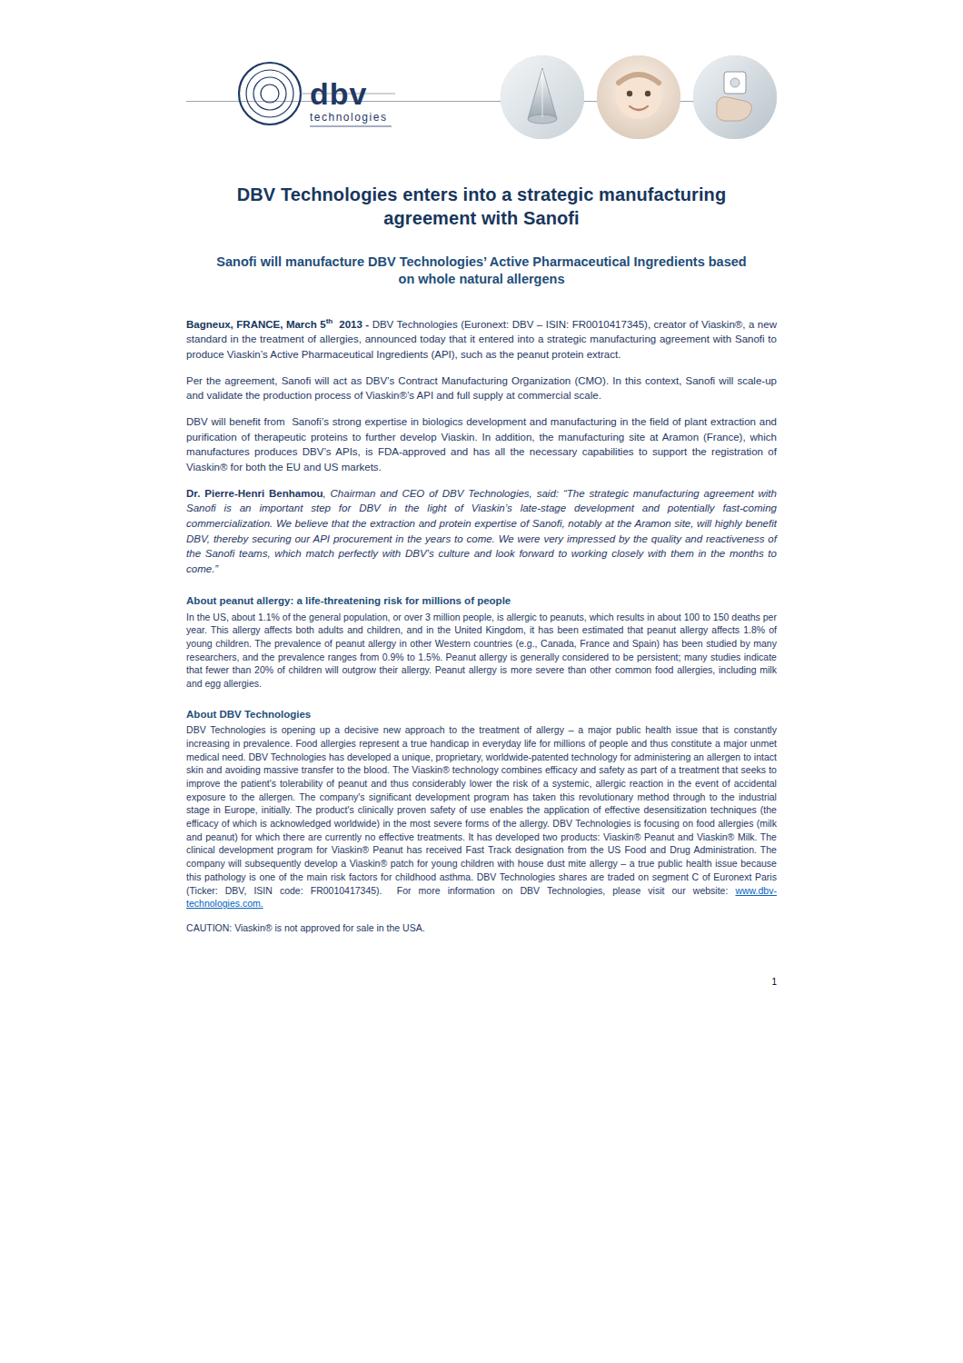dbv technologies
DBV Technologies enters into a strategic manufacturing
agreement with Sanofi
Sanofi will manufacture DBV Technologies’ Active Pharmaceutical Ingredients based
on whole natural allergens
Bagneux, FRANCE, March 5th 2013 - DBV Technologies (Euronext: DBV – ISIN: FR0010417345), creator of Viaskin®, a new standard in the treatment of allergies, announced today that it entered into a strategic manufacturing agreement with Sanofi to produce Viaskin’s Active Pharmaceutical Ingredients (API), such as the peanut protein extract.
Per the agreement, Sanofi will act as DBV’s Contract Manufacturing Organization (CMO). In this context, Sanofi will scale-up and validate the production process of Viaskin®’s API and full supply at commercial scale.
DBV will benefit from Sanofi’s strong expertise in biologics development and manufacturing in the field of plant extraction and purification of therapeutic proteins to further develop Viaskin. In addition, the manufacturing site at Aramon (France), which manufactures produces DBV’s APIs, is FDA-approved and has all the necessary capabilities to support the registration of Viaskin® for both the EU and US markets.
Dr. Pierre-Henri Benhamou, Chairman and CEO of DBV Technologies, said: “The strategic manufacturing agreement with Sanofi is an important step for DBV in the light of Viaskin’s late-stage development and potentially fast-coming commercialization. We believe that the extraction and protein expertise of Sanofi, notably at the Aramon site, will highly benefit DBV, thereby securing our API procurement in the years to come. We were very impressed by the quality and reactiveness of the Sanofi teams, which match perfectly with DBV’s culture and look forward to working closely with them in the months to come.”
About peanut allergy: a life-threatening risk for millions of people
In the US, about 1.1% of the general population, or over 3 million people, is allergic to peanuts, which results in about 100 to 150 deaths per year. This allergy affects both adults and children, and in the United Kingdom, it has been estimated that peanut allergy affects 1.8% of young children. The prevalence of peanut allergy in other Western countries (e.g., Canada, France and Spain) has been studied by many researchers, and the prevalence ranges from 0.9% to 1.5%. Peanut allergy is generally considered to be persistent; many studies indicate that fewer than 20% of children will outgrow their allergy. Peanut allergy is more severe than other common food allergies, including milk and egg allergies.
About DBV Technologies
DBV Technologies is opening up a decisive new approach to the treatment of allergy – a major public health issue that is constantly increasing in prevalence. Food allergies represent a true handicap in everyday life for millions of people and thus constitute a major unmet medical need. DBV Technologies has developed a unique, proprietary, worldwide-patented technology for administering an allergen to intact skin and avoiding massive transfer to the blood. The Viaskin® technology combines efficacy and safety as part of a treatment that seeks to improve the patient's tolerability of peanut and thus considerably lower the risk of a systemic, allergic reaction in the event of accidental exposure to the allergen. The company's significant development program has taken this revolutionary method through to the industrial stage in Europe, initially. The product's clinically proven safety of use enables the application of effective desensitization techniques (the efficacy of which is acknowledged worldwide) in the most severe forms of the allergy. DBV Technologies is focusing on food allergies (milk and peanut) for which there are currently no effective treatments. It has developed two products: Viaskin® Peanut and Viaskin® Milk. The clinical development program for Viaskin® Peanut has received Fast Track designation from the US Food and Drug Administration. The company will subsequently develop a Viaskin® patch for young children with house dust mite allergy – a true public health issue because this pathology is one of the main risk factors for childhood asthma. DBV Technologies shares are traded on segment C of Euronext Paris (Ticker: DBV, ISIN code: FR0010417345). For more information on DBV Technologies, please visit our website: www.dbv-technologies.com.
CAUTION: Viaskin® is not approved for sale in the USA.
1